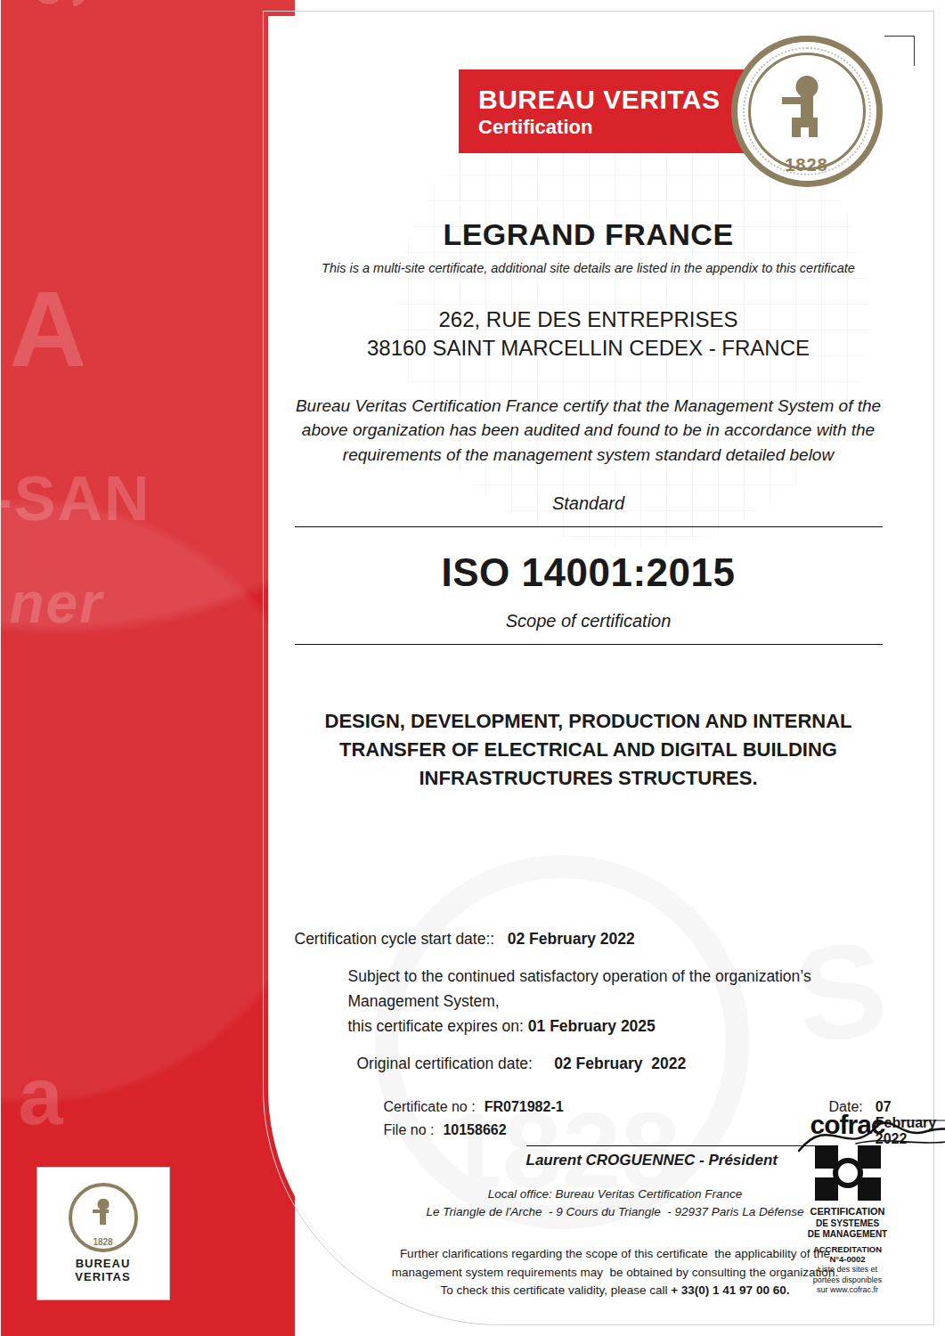SCE
A
-SAN
ner
a
S
BUREAU VERITAS
Certification
1828
LEGRAND FRANCE
This is a multi-site certificate, additional site details are listed in the appendix to this certificate
262, RUE DES ENTREPRISES
38160 SAINT MARCELLIN CEDEX - FRANCE
Bureau Veritas Certification France certify that the Management System of the above organization has been audited and found to be in accordance with the requirements of the management system standard detailed below
Standard
ISO 14001:2015
Scope of certification
DESIGN, DEVELOPMENT, PRODUCTION AND INTERNAL TRANSFER OF ELECTRICAL AND DIGITAL BUILDING INFRASTRUCTURES STRUCTURES.
Certification cycle start date:: 02 February 2022
Subject to the continued satisfactory operation of the organization’s Management System,
this certificate expires on: 01 February 2025
Original certification date: 02 February 2022
Certificate no : FR071982-1
File no : 10158662
Date: 07 February 2022
Laurent CROGUENNEC - Président
Local office: Bureau Veritas Certification France
Le Triangle de l'Arche - 9 Cours du Triangle - 92937 Paris La Défense
Further clarifications regarding the scope of this certificate the applicability of the
management system requirements may be obtained by consulting the organization.
To check this certificate validity, please call + 33(0) 1 41 97 00 60.
BUREAU
VERITAS
cofrac
CERTIFICATION
DE SYSTEMES
DE MANAGEMENT
ACCREDITATION
N°4-0002
Liste des sites et
portées disponibles
sur www.cofrac.fr